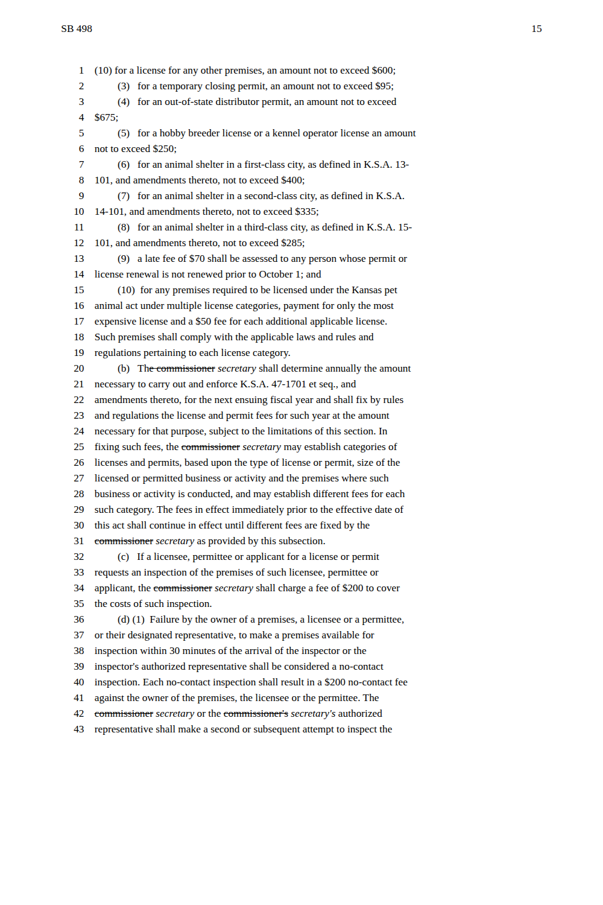SB 498 15
(10) for a license for any other premises, an amount not to exceed $600;
(3) for a temporary closing permit, an amount not to exceed $95;
(4) for an out-of-state distributor permit, an amount not to exceed
$675;
(5) for a hobby breeder license or a kennel operator license an amount
not to exceed $250;
(6) for an animal shelter in a first-class city, as defined in K.S.A. 13-
101, and amendments thereto, not to exceed $400;
(7) for an animal shelter in a second-class city, as defined in K.S.A.
14-101, and amendments thereto, not to exceed $335;
(8) for an animal shelter in a third-class city, as defined in K.S.A. 15-
101, and amendments thereto, not to exceed $285;
(9) a late fee of $70 shall be assessed to any person whose permit or
license renewal is not renewed prior to October 1; and
(10) for any premises required to be licensed under the Kansas pet
animal act under multiple license categories, payment for only the most
expensive license and a $50 fee for each additional applicable license.
Such premises shall comply with the applicable laws and rules and
regulations pertaining to each license category.
(b) The commissioner secretary shall determine annually the amount
necessary to carry out and enforce K.S.A. 47-1701 et seq., and
amendments thereto, for the next ensuing fiscal year and shall fix by rules
and regulations the license and permit fees for such year at the amount
necessary for that purpose, subject to the limitations of this section. In
fixing such fees, the commissioner secretary may establish categories of
licenses and permits, based upon the type of license or permit, size of the
licensed or permitted business or activity and the premises where such
business or activity is conducted, and may establish different fees for each
such category. The fees in effect immediately prior to the effective date of
this act shall continue in effect until different fees are fixed by the
commissioner secretary as provided by this subsection.
(c) If a licensee, permittee or applicant for a license or permit
requests an inspection of the premises of such licensee, permittee or
applicant, the commissioner secretary shall charge a fee of $200 to cover
the costs of such inspection.
(d) (1) Failure by the owner of a premises, a licensee or a permittee,
or their designated representative, to make a premises available for
inspection within 30 minutes of the arrival of the inspector or the
inspector's authorized representative shall be considered a no-contact
inspection. Each no-contact inspection shall result in a $200 no-contact fee
against the owner of the premises, the licensee or the permittee. The
commissioner secretary or the commissioner's secretary's authorized
representative shall make a second or subsequent attempt to inspect the